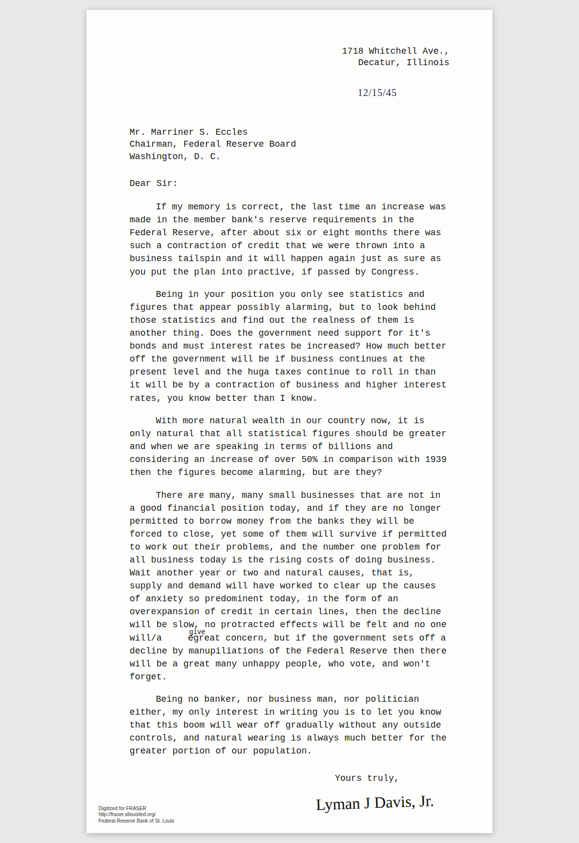1718 Whitchell Ave.,
Decatur, Illinois
12/15/45
Mr. Marriner S. Eccles
Chairman, Federal Reserve Board
Washington, D. C.
Dear Sir:
If my memory is correct, the last time an increase was made in the member bank's reserve requirements in the Federal Reserve, after about six or eight months there was such a contraction of credit that we were thrown into a business tailspin and it will happen again just as sure as you put the plan into practive, if passed by Congress.
Being in your position you only see statistics and figures that appear possibly alarming, but to look behind those statistics and find out the realness of them is another thing. Does the government need support for it's bonds and must interest rates be increased? How much better off the government will be if business continues at the present level and the huga taxes continue to roll in than it will be by a contraction of business and higher interest rates, you know better than I know.
With more natural wealth in our country now, it is only natural that all statistical figures should be greater and when we are speaking in terms of billions and considering an increase of over 50% in comparison with 1939 then the figures become alarming, but are they?
There are many, many small businesses that are not in a good financial position today, and if they are no longer permitted to borrow money from the banks they will be forced to close, yet some of them will survive if permitted to work out their problems, and the number one problem for all business today is the rising costs of doing business. Wait another year or two and natural causes, that is, supply and demand will have worked to clear up the causes of anxiety so predominent today, in the form of an overexpansion of credit in certain lines, then the decline will be slow, no protracted effects will be felt and no one will/aegivegreat concern, but if the government sets off a decline by manupiliations of the Federal Reserve then there will be a great many unhappy people, who vote, and won't forget.
Being no banker, nor business man, nor politician either, my only interest in writing you is to let you know that this boom will wear off gradually without any outside controls, and natural wearing is always much better for the greater portion of our population.
Yours truly,
Lyman J Davis, Jr.
Digitized for FRASER
http://fraser.stlouisfed.org/
Federal Reserve Bank of St. Louis